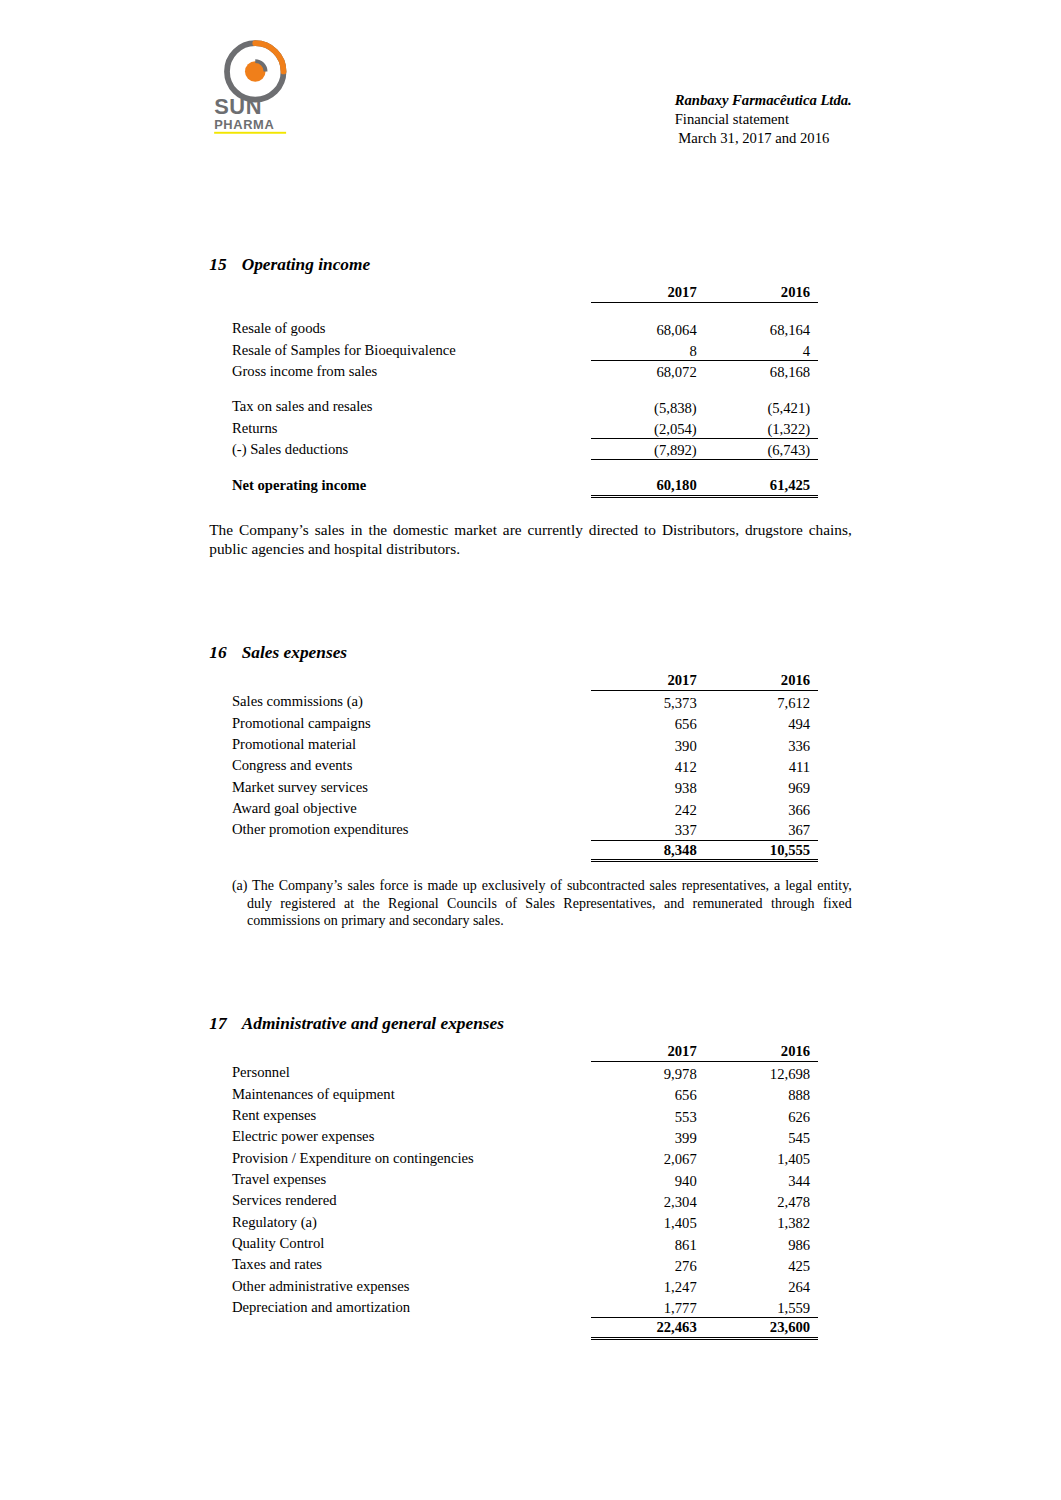SUN PHARMA
Ranbaxy Farmacêutica Ltda.
Financial statement
March 31, 2017 and 2016
15 Operating income
| | 2017 | 2016 |
| --- | --- | --- |
| Resale of goods | 68,064 | 68,164 |
| Resale of Samples for Bioequivalence | 8 | 4 |
| Gross income from sales | 68,072 | 68,168 |
| Tax on sales and resales | (5,838) | (5,421) |
| Returns | (2,054) | (1,322) |
| (-) Sales deductions | (7,892) | (6,743) |
| Net operating income | 60,180 | 61,425 |
The Company’s sales in the domestic market are currently directed to Distributors, drugstore chains, public agencies and hospital distributors.
16 Sales expenses
| | 2017 | 2016 |
| --- | --- | --- |
| Sales commissions (a) | 5,373 | 7,612 |
| Promotional campaigns | 656 | 494 |
| Promotional material | 390 | 336 |
| Congress and events | 412 | 411 |
| Market survey services | 938 | 969 |
| Award goal objective | 242 | 366 |
| Other promotion expenditures | 337 | 367 |
| | 8,348 | 10,555 |
(a) The Company’s sales force is made up exclusively of subcontracted sales representatives, a legal entity, duly registered at the Regional Councils of Sales Representatives, and remunerated through fixed commissions on primary and secondary sales.
17 Administrative and general expenses
| | 2017 | 2016 |
| --- | --- | --- |
| Personnel | 9,978 | 12,698 |
| Maintenances of equipment | 656 | 888 |
| Rent expenses | 553 | 626 |
| Electric power expenses | 399 | 545 |
| Provision / Expenditure on contingencies | 2,067 | 1,405 |
| Travel expenses | 940 | 344 |
| Services rendered | 2,304 | 2,478 |
| Regulatory (a) | 1,405 | 1,382 |
| Quality Control | 861 | 986 |
| Taxes and rates | 276 | 425 |
| Other administrative expenses | 1,247 | 264 |
| Depreciation and amortization | 1,777 | 1,559 |
| | 22,463 | 23,600 |